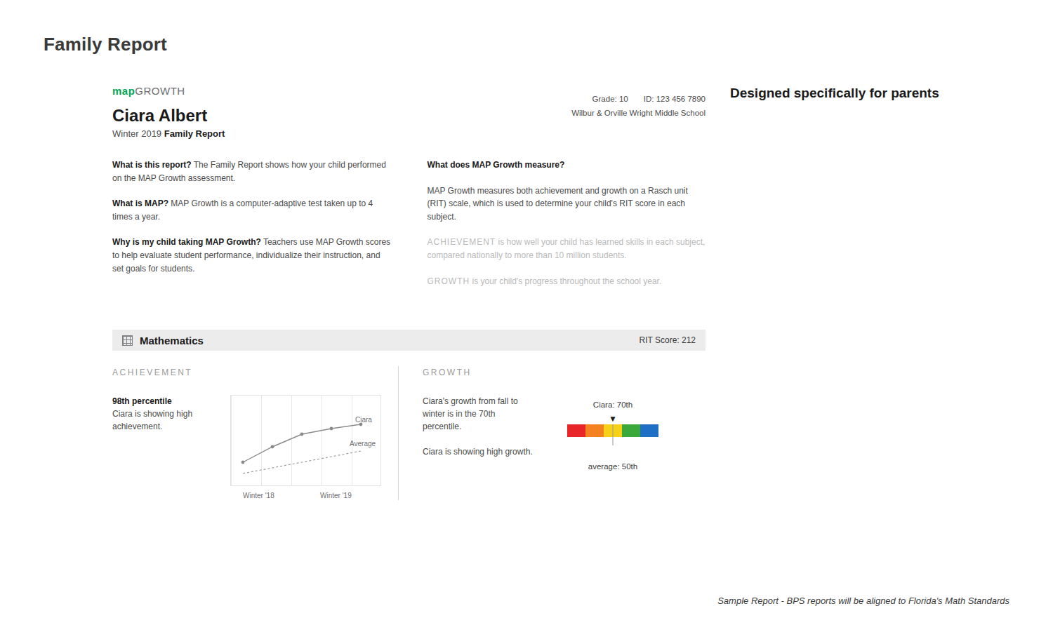Family Report
Designed specifically for parents
map GROWTH
Ciara Albert
Winter 2019 Family Report
Grade: 10ID: 123 456 7890
Wilbur & Orville Wright Middle School
What is this report? The Family Report shows how your child performed on the MAP Growth assessment.
What is MAP? MAP Growth is a computer-adaptive test taken up to 4 times a year.
Why is my child taking MAP Growth? Teachers use MAP Growth scores to help evaluate student performance, individualize their instruction, and set goals for students.
What does MAP Growth measure?
MAP Growth measures both achievement and growth on a Rasch unit (RIT) scale, which is used to determine your child's RIT score in each subject.
ACHIEVEMENT is how well your child has learned skills in each subject, compared nationally to more than 10 million students.
GROWTH is your child's progress throughout the school year.
Mathematics
RIT Score: 212
ACHIEVEMENT
98th percentile
Ciara is showing high achievement.
Ciara Average
Winter '18 Winter '19
GROWTH
Ciara's growth from fall to winter is in the 70th percentile.
Ciara is showing high growth.
Ciara: 70th
▼
average: 50th
Sample Report - BPS reports will be aligned to Florida's Math Standards